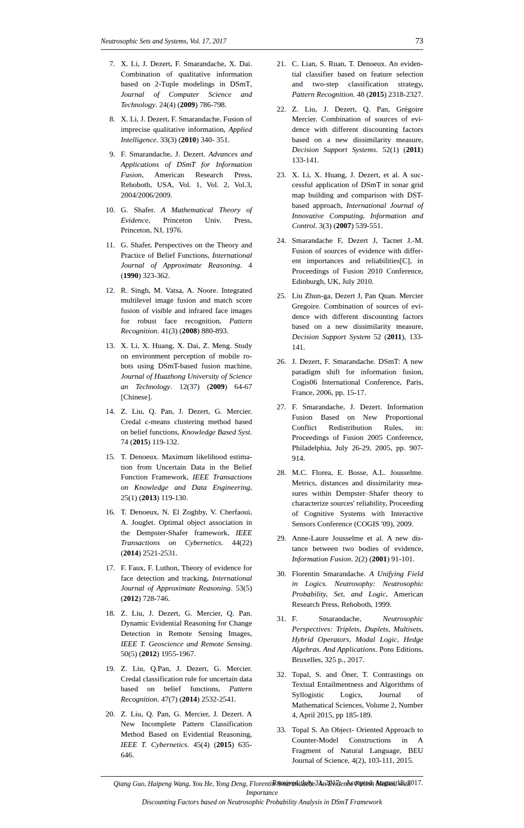Neutrosophic Sets and Systems, Vol. 17, 2017 73
7. X. Li, J. Dezert, F. Smarandache, X. Dai. Combination of qualitative information based on 2-Tuple modelings in DSmT, Journal of Computer Science and Technology. 24(4) (2009) 786-798.
8. X. Li, J. Dezert, F. Smarandache. Fusion of imprecise qualitative information, Applied Intelligence. 33(3) (2010) 340- 351.
9. F. Smarandache, J. Dezert. Advances and Applications of DSmT for Information Fusion, American Research Press, Rehoboth, USA, Vol. 1, Vol. 2, Vol.3, 2004/2006/2009.
10. G. Shafer. A Mathematical Theory of Evidence, Princeton Univ. Press, Princeton, NJ, 1976.
11. G. Shafer, Perspectives on the Theory and Practice of Belief Functions, International Journal of Approximate Reasoning. 4 (1990) 323-362.
12. R. Singh, M. Vatsa, A. Noore. Integrated multilevel image fusion and match score fusion of visible and infrared face images for robust face recognition, Pattern Recognition. 41(3) (2008) 880-893.
13. X. Li, X. Huang, X. Dai, Z. Meng. Study on environment perception of mobile robots using DSmT-based fusion machine, Journal of Huazhong University of Science an Technology. 12(37) (2009) 64-67 [Chinese].
14. Z. Liu, Q. Pan, J. Dezert, G. Mercier. Credal c-means clustering method based on belief functions, Knowledge Based Syst. 74 (2015) 119-132.
15. T. Denoeux. Maximum likelihood estimation from Uncertain Data in the Belief Function Framework, IEEE Transactions on Knowledge and Data Engineering, 25(1) (2013) 119-130.
16. T. Denoeux, N. El Zoghby, V. Cherfaoui, A. Jouglet. Optimal object association in the Dempster-Shafer framework, IEEE Transactions on Cybernetics. 44(22) (2014) 2521-2531.
17. F. Faux, F. Luthon, Theory of evidence for face detection and tracking, International Journal of Approximate Reasoning. 53(5) (2012) 728-746.
18. Z. Liu, J. Dezert, G. Mercier, Q. Pan. Dynamic Evidential Reasoning for Change Detection in Remote Sensing Images, IEEE T. Geoscience and Remote Sensing. 50(5) (2012) 1955-1967.
19. Z. Liu, Q.Pan, J. Dezert, G. Mercier. Credal classification rule for uncertain data based on belief functions, Pattern Recognition. 47(7) (2014) 2532-2541.
20. Z. Liu, Q. Pan, G. Mercier, J. Dezert. A New Incomplete Pattern Classification Method Based on Evidential Reasoning, IEEE T. Cybernetics. 45(4) (2015) 635-646.
21. C. Lian, S. Ruan, T. Denoeux. An evidential classifier based on feature selection and two-step classification strategy, Pattern Recognition. 48 (2015) 2318-2327.
22. Z. Liu, J. Dezert, Q. Pan, Grégoire Mercier. Combination of sources of evidence with different discounting factors based on a new dissimilarity measure, Decision Support Systems. 52(1) (2011) 133-141.
23. X. Li, X. Huang, J. Dezert, et al. A successful application of DSmT in sonar grid map building and comparison with DST-based approach, International Journal of Innovative Computing, Information and Control. 3(3) (2007) 539-551.
24. Smarandache F, Dezert J, Tacnet J.-M. Fusion of sources of evidence with different importances and reliabilities[C], in Proceedings of Fusion 2010 Conference, Edinburgh, UK, July 2010.
25. Liu Zhun-ga, Dezert J, Pan Quan. Mercier Gregoire. Combination of sources of evidence with different discounting factors based on a new dissimilarity measure, Decision Support System 52 (2011), 133-141.
26. J. Dezert, F. Smarandache. DSmT: A new paradigm shift for information fusion, Cogis06 International Conference, Paris, France, 2006, pp. 15-17.
27. F. Smarandache, J. Dezert. Information Fusion Based on New Proportional Conflict Redistribution Rules, in: Proceedings of Fusion 2005 Conference, Philadelphia, July 26-29, 2005, pp. 907- 914.
28. M.C. Florea, E. Bosse, A.L. Jousselme. Metrics, distances and dissimilarity measures within Dempster–Shafer theory to characterize sources' reliability, Proceeding of Cognitive Systems with Interactive Sensors Conference (COGIS '09), 2009.
29. Anne-Laure Jousselme et al. A new distance between two bodies of evidence, Information Fusion. 2(2) (2001) 91-101.
30. Florentin Smarandache. A Unifying Field in Logics. Neutrosophy: Neutrosophic Probability, Set, and Logic, American Research Press, Rehoboth, 1999.
31. F. Smarandache, Neutrosophic Perspectives: Triplets, Duplets, Multisets, Hybrid Operators, Modal Logic, Hedge Algebras. And Applications. Pons Editions, Bruxelles, 325 p., 2017.
32. Topal, S. and Öner, T. Contrastings on Textual Entailmentness and Algorithms of Syllogistic Logics, Journal of Mathematical Sciences, Volume 2, Number 4, April 2015, pp 185-189.
33. Topal S. An Object- Oriented Approach to Counter-Model Constructions in A Fragment of Natural Language, BEU Journal of Science, 4(2), 103-111, 2015.
Received: July 31, 2017. Accepted: August 18, 2017.
Qiang Guo, Haipeng Wang, You He, Yong Deng, Florentin Smarandache. An Evidence Fusion Method with Importance
Discounting Factors based on Neutrosophic Probability Analysis in DSmT Framework